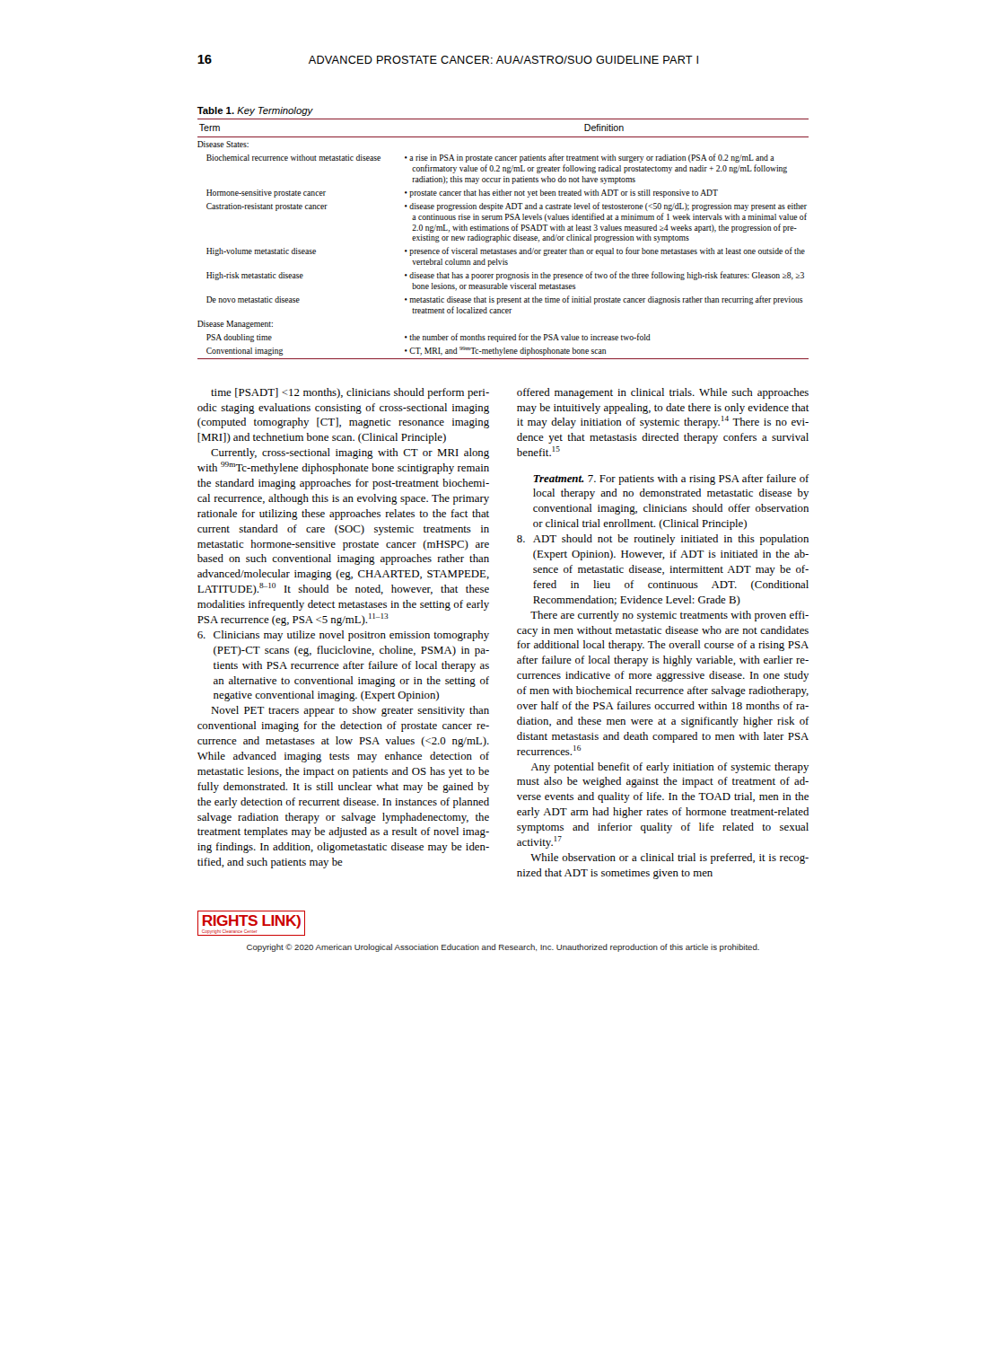16
ADVANCED PROSTATE CANCER: AUA/ASTRO/SUO GUIDELINE PART I
Table 1. Key Terminology
| Term | Definition |
| --- | --- |
| Disease States: | |
| Biochemical recurrence without metastatic disease | • a rise in PSA in prostate cancer patients after treatment with surgery or radiation (PSA of 0.2 ng/mL and a confirmatory value of 0.2 ng/mL or greater following radical prostatectomy and nadir + 2.0 ng/mL following radiation); this may occur in patients who do not have symptoms |
| Hormone-sensitive prostate cancer | • prostate cancer that has either not yet been treated with ADT or is still responsive to ADT |
| Castration-resistant prostate cancer | • disease progression despite ADT and a castrate level of testosterone (<50 ng/dL); progression may present as either a continuous rise in serum PSA levels (values identified at a minimum of 1 week intervals with a minimal value of 2.0 ng/mL, with estimations of PSADT with at least 3 values measured ≥4 weeks apart), the progression of pre-existing or new radiographic disease, and/or clinical progression with symptoms |
| High-volume metastatic disease | • presence of visceral metastases and/or greater than or equal to four bone metastases with at least one outside of the vertebral column and pelvis |
| High-risk metastatic disease | • disease that has a poorer prognosis in the presence of two of the three following high-risk features: Gleason ≥8, ≥3 bone lesions, or measurable visceral metastases |
| De novo metastatic disease | • metastatic disease that is present at the time of initial prostate cancer diagnosis rather than recurring after previous treatment of localized cancer |
| Disease Management: | |
| PSA doubling time | • the number of months required for the PSA value to increase two-fold |
| Conventional imaging | • CT, MRI, and 99m Tc-methylene diphosphonate bone scan |
time [PSADT] <12 months), clinicians should perform periodic staging evaluations consisting of cross-sectional imaging (computed tomography [CT], magnetic resonance imaging [MRI]) and technetium bone scan. (Clinical Principle)
Currently, cross-sectional imaging with CT or MRI along with 99mTc-methylene diphosphonate bone scintigraphy remain the standard imaging approaches for post-treatment biochemical recurrence, although this is an evolving space. The primary rationale for utilizing these approaches relates to the fact that current standard of care (SOC) systemic treatments in metastatic hormone-sensitive prostate cancer (mHSPC) are based on such conventional imaging approaches rather than advanced/molecular imaging (eg, CHAARTED, STAMPEDE, LATITUDE).8–10 It should be noted, however, that these modalities infrequently detect metastases in the setting of early PSA recurrence (eg, PSA <5 ng/mL).11–13
6. Clinicians may utilize novel positron emission tomography (PET)-CT scans (eg, fluciclovine, choline, PSMA) in patients with PSA recurrence after failure of local therapy as an alternative to conventional imaging or in the setting of negative conventional imaging. (Expert Opinion)
Novel PET tracers appear to show greater sensitivity than conventional imaging for the detection of prostate cancer recurrence and metastases at low PSA values (<2.0 ng/mL). While advanced imaging tests may enhance detection of metastatic lesions, the impact on patients and OS has yet to be fully demonstrated. It is still unclear what may be gained by the early detection of recurrent disease. In instances of planned salvage radiation therapy or salvage lymphadenectomy, the treatment templates may be adjusted as a result of novel imaging findings. In addition, oligometastatic disease may be identified, and such patients may be
offered management in clinical trials. While such approaches may be intuitively appealing, to date there is only evidence that it may delay initiation of systemic therapy.14 There is no evidence yet that metastasis directed therapy confers a survival benefit.15
Treatment. 7. For patients with a rising PSA after failure of local therapy and no demonstrated metastatic disease by conventional imaging, clinicians should offer observation or clinical trial enrollment. (Clinical Principle)
8. ADT should not be routinely initiated in this population (Expert Opinion). However, if ADT is initiated in the absence of metastatic disease, intermittent ADT may be offered in lieu of continuous ADT. (Conditional Recommendation; Evidence Level: Grade B)
There are currently no systemic treatments with proven efficacy in men without metastatic disease who are not candidates for additional local therapy. The overall course of a rising PSA after failure of local therapy is highly variable, with earlier recurrences indicative of more aggressive disease. In one study of men with biochemical recurrence after salvage radiotherapy, over half of the PSA failures occurred within 18 months of radiation, and these men were at a significantly higher risk of distant metastasis and death compared to men with later PSA recurrences.16
Any potential benefit of early initiation of systemic therapy must also be weighed against the impact of treatment of adverse events and quality of life. In the TOAD trial, men in the early ADT arm had higher rates of hormone treatment-related symptoms and inferior quality of life related to sexual activity.17
While observation or a clinical trial is preferred, it is recognized that ADT is sometimes given to men
RIGHTS LINK) Copyright Clearance Center
Copyright © 2020 American Urological Association Education and Research, Inc. Unauthorized reproduction of this article is prohibited.